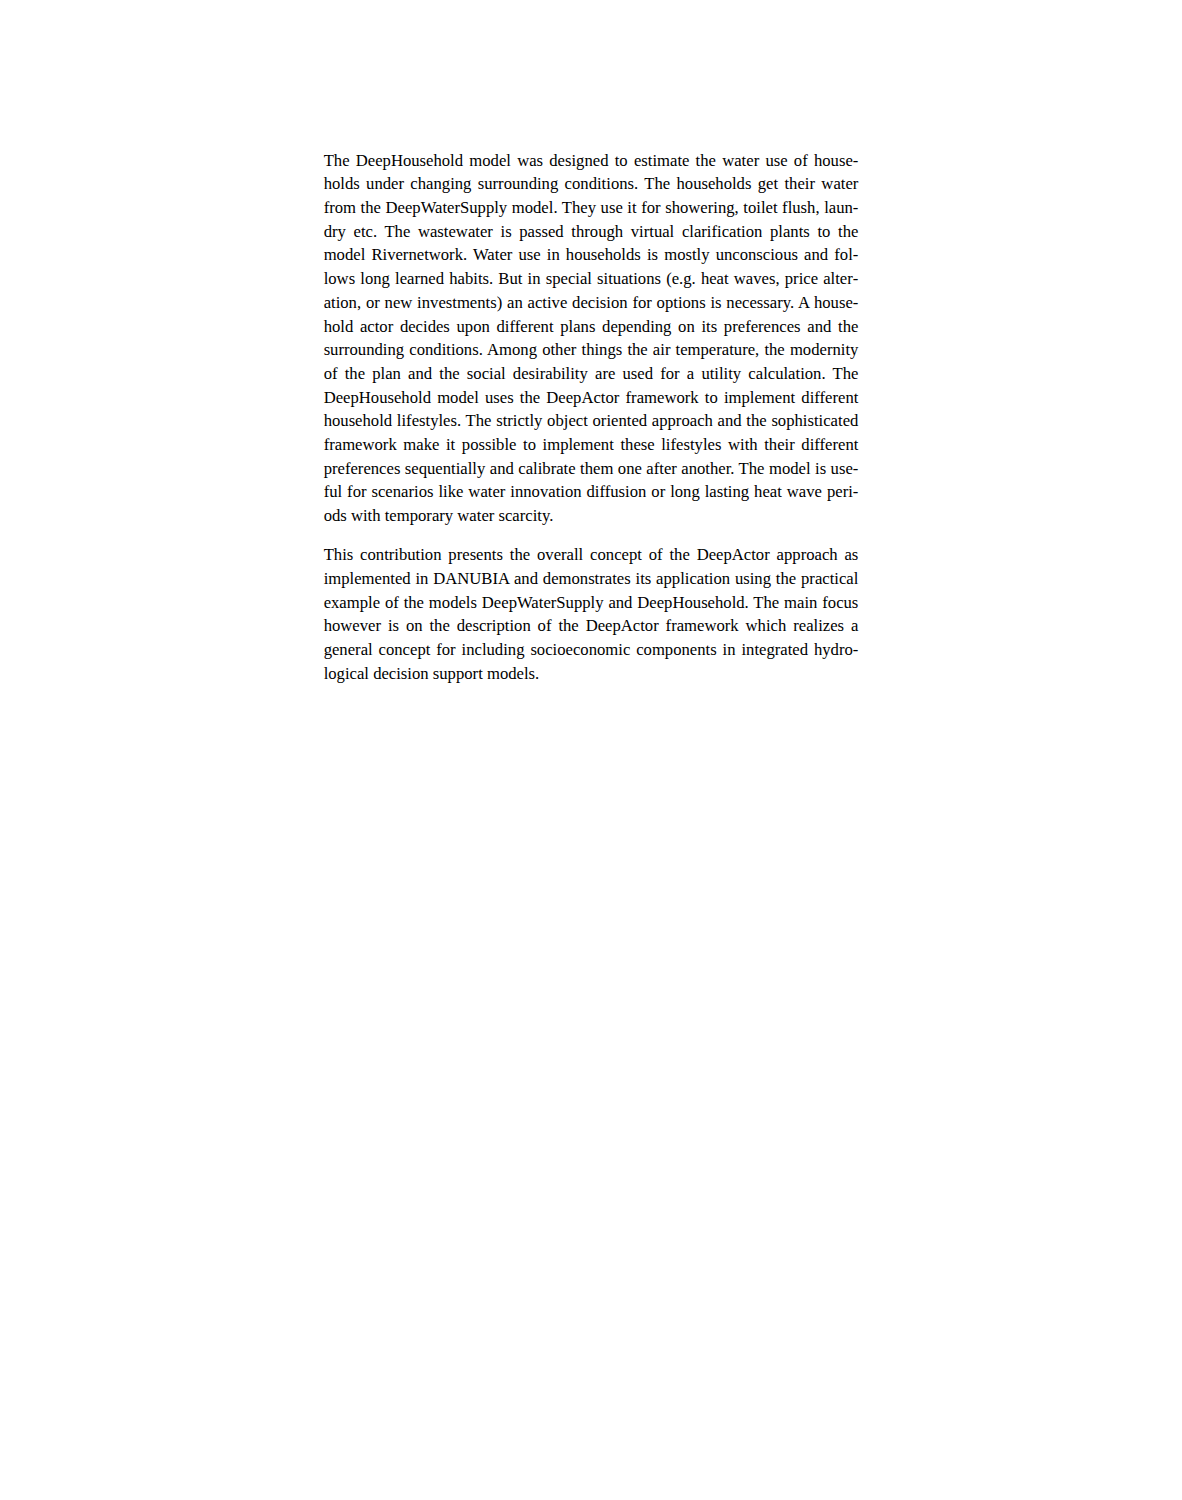The DeepHousehold model was designed to estimate the water use of households under changing surrounding conditions. The households get their water from the DeepWaterSupply model. They use it for showering, toilet flush, laundry etc. The wastewater is passed through virtual clarification plants to the model Rivernetwork. Water use in households is mostly unconscious and follows long learned habits. But in special situations (e.g. heat waves, price alteration, or new investments) an active decision for options is necessary. A household actor decides upon different plans depending on its preferences and the surrounding conditions. Among other things the air temperature, the modernity of the plan and the social desirability are used for a utility calculation. The DeepHousehold model uses the DeepActor framework to implement different household lifestyles. The strictly object oriented approach and the sophisticated framework make it possible to implement these lifestyles with their different preferences sequentially and calibrate them one after another. The model is useful for scenarios like water innovation diffusion or long lasting heat wave periods with temporary water scarcity.
This contribution presents the overall concept of the DeepActor approach as implemented in DANUBIA and demonstrates its application using the practical example of the models DeepWaterSupply and DeepHousehold. The main focus however is on the description of the DeepActor framework which realizes a general concept for including socioeconomic components in integrated hydrological decision support models.